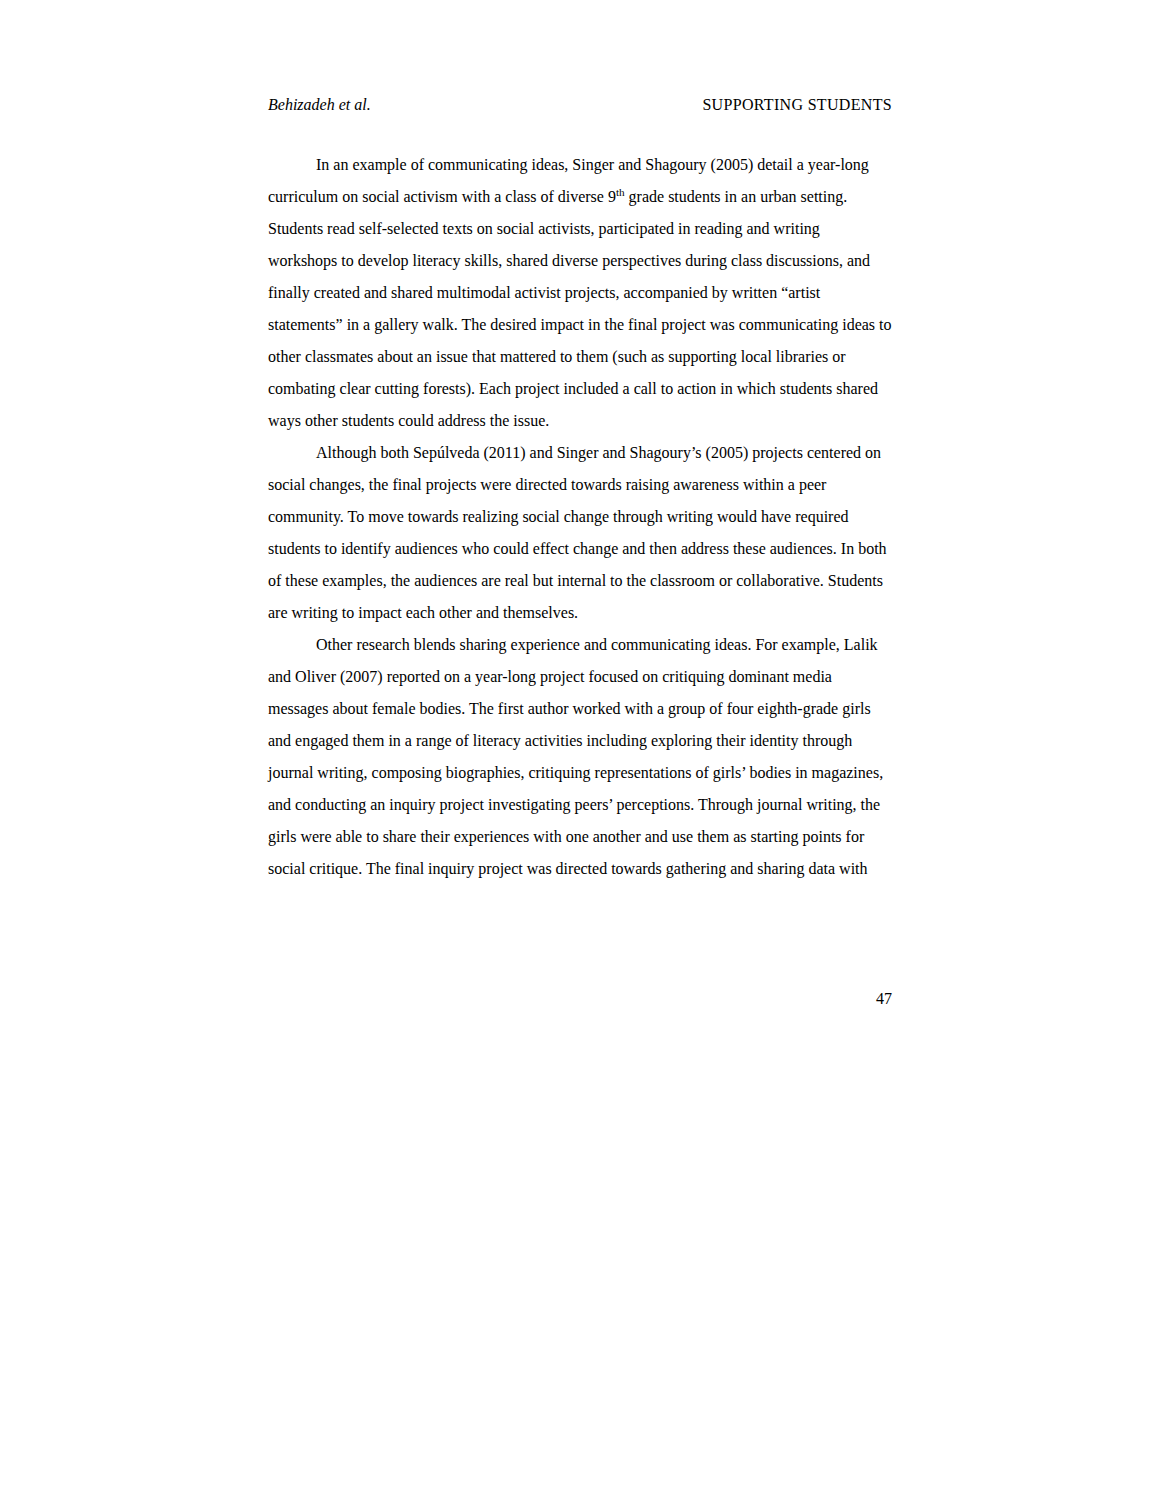Behizadeh et al. Supporting Students
In an example of communicating ideas, Singer and Shagoury (2005) detail a year-long curriculum on social activism with a class of diverse 9th grade students in an urban setting. Students read self-selected texts on social activists, participated in reading and writing workshops to develop literacy skills, shared diverse perspectives during class discussions, and finally created and shared multimodal activist projects, accompanied by written “artist statements” in a gallery walk. The desired impact in the final project was communicating ideas to other classmates about an issue that mattered to them (such as supporting local libraries or combating clear cutting forests). Each project included a call to action in which students shared ways other students could address the issue.
Although both Sepúlveda (2011) and Singer and Shagoury’s (2005) projects centered on social changes, the final projects were directed towards raising awareness within a peer community. To move towards realizing social change through writing would have required students to identify audiences who could effect change and then address these audiences. In both of these examples, the audiences are real but internal to the classroom or collaborative. Students are writing to impact each other and themselves.
Other research blends sharing experience and communicating ideas. For example, Lalik and Oliver (2007) reported on a year-long project focused on critiquing dominant media messages about female bodies. The first author worked with a group of four eighth-grade girls and engaged them in a range of literacy activities including exploring their identity through journal writing, composing biographies, critiquing representations of girls’ bodies in magazines, and conducting an inquiry project investigating peers’ perceptions. Through journal writing, the girls were able to share their experiences with one another and use them as starting points for social critique. The final inquiry project was directed towards gathering and sharing data with
47